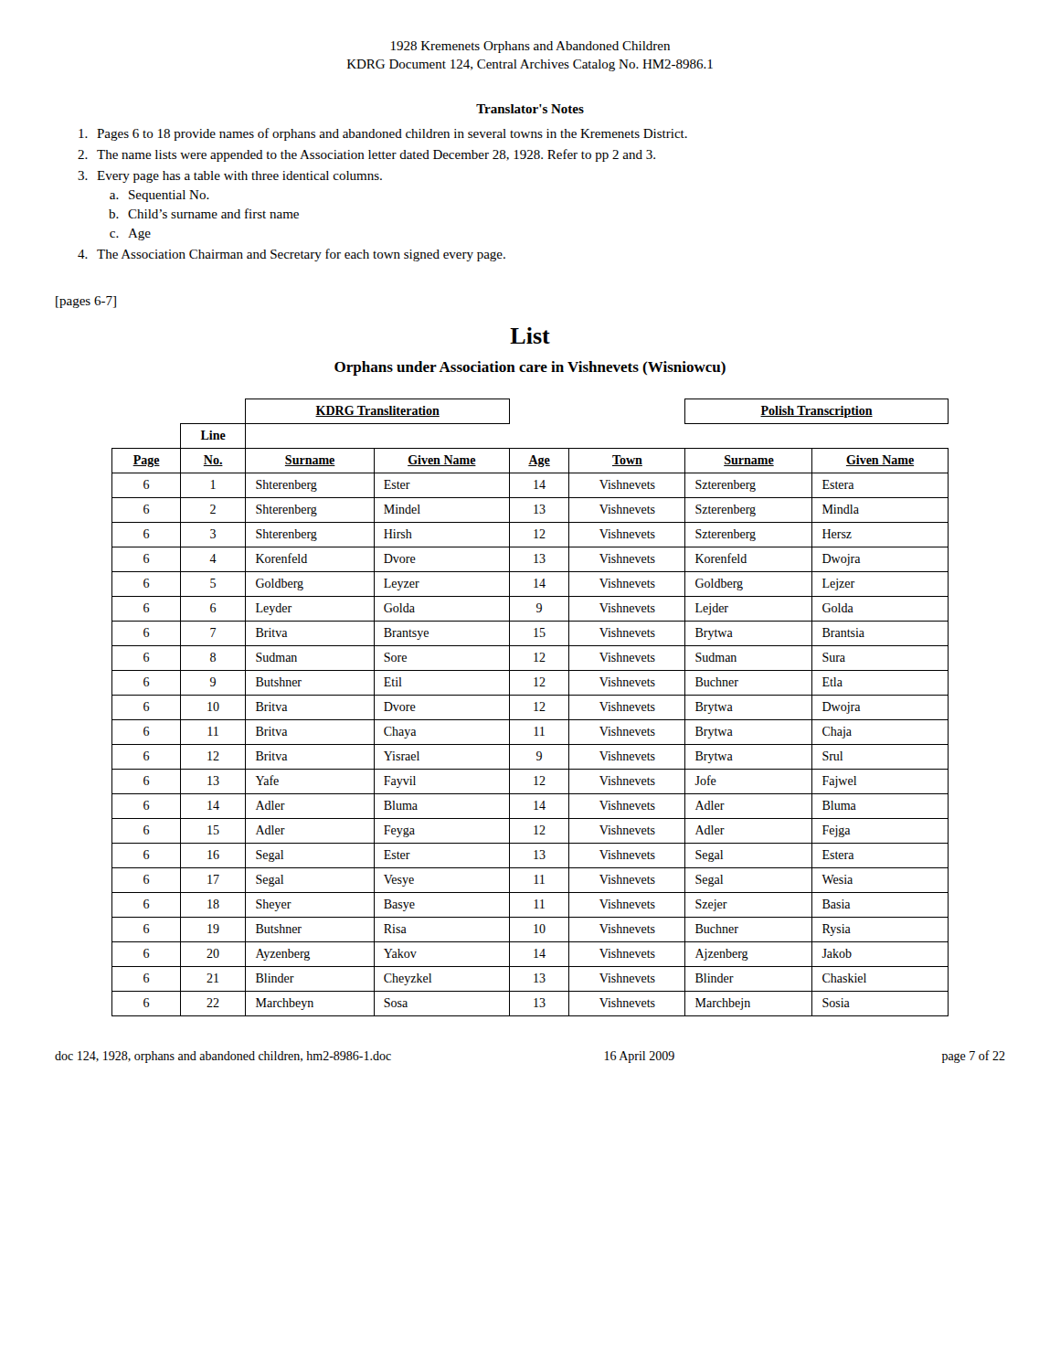1928 Kremenets Orphans and Abandoned Children
KDRG Document 124, Central Archives Catalog No. HM2-8986.1
Translator's Notes
Pages 6 to 18 provide names of orphans and abandoned children in several towns in the Kremenets District.
The name lists were appended to the Association letter dated December 28, 1928. Refer to pp 2 and 3.
Every page has a table with three identical columns.
Sequential No.
Child’s surname and first name
Age
The Association Chairman and Secretary for each town signed every page.
[pages 6-7]
List
Orphans under Association care in Vishnevets (Wisniowcu)
| | | KDRG Transliteration | | | Polish Transcription |
| --- | --- | --- | --- | --- | --- |
| | Line | | | | | | |
| Page | No. | Surname | Given Name | Age | Town | Surname | Given Name |
| 6 | 1 | Shterenberg | Ester | 14 | Vishnevets | Szterenberg | Estera |
| 6 | 2 | Shterenberg | Mindel | 13 | Vishnevets | Szterenberg | Mindla |
| 6 | 3 | Shterenberg | Hirsh | 12 | Vishnevets | Szterenberg | Hersz |
| 6 | 4 | Korenfeld | Dvore | 13 | Vishnevets | Korenfeld | Dwojra |
| 6 | 5 | Goldberg | Leyzer | 14 | Vishnevets | Goldberg | Lejzer |
| 6 | 6 | Leyder | Golda | 9 | Vishnevets | Lejder | Golda |
| 6 | 7 | Britva | Brantsye | 15 | Vishnevets | Brytwa | Brantsia |
| 6 | 8 | Sudman | Sore | 12 | Vishnevets | Sudman | Sura |
| 6 | 9 | Butshner | Etil | 12 | Vishnevets | Buchner | Etla |
| 6 | 10 | Britva | Dvore | 12 | Vishnevets | Brytwa | Dwojra |
| 6 | 11 | Britva | Chaya | 11 | Vishnevets | Brytwa | Chaja |
| 6 | 12 | Britva | Yisrael | 9 | Vishnevets | Brytwa | Srul |
| 6 | 13 | Yafe | Fayvil | 12 | Vishnevets | Jofe | Fajwel |
| 6 | 14 | Adler | Bluma | 14 | Vishnevets | Adler | Bluma |
| 6 | 15 | Adler | Feyga | 12 | Vishnevets | Adler | Fejga |
| 6 | 16 | Segal | Ester | 13 | Vishnevets | Segal | Estera |
| 6 | 17 | Segal | Vesye | 11 | Vishnevets | Segal | Wesia |
| 6 | 18 | Sheyer | Basye | 11 | Vishnevets | Szejer | Basia |
| 6 | 19 | Butshner | Risa | 10 | Vishnevets | Buchner | Rysia |
| 6 | 20 | Ayzenberg | Yakov | 14 | Vishnevets | Ajzenberg | Jakob |
| 6 | 21 | Blinder | Cheyzkel | 13 | Vishnevets | Blinder | Chaskiel |
| 6 | 22 | Marchbeyn | Sosa | 13 | Vishnevets | Marchbejn | Sosia |
doc 124, 1928, orphans and abandoned children, hm2-8986-1.doc
16 April 2009
page 7 of 22